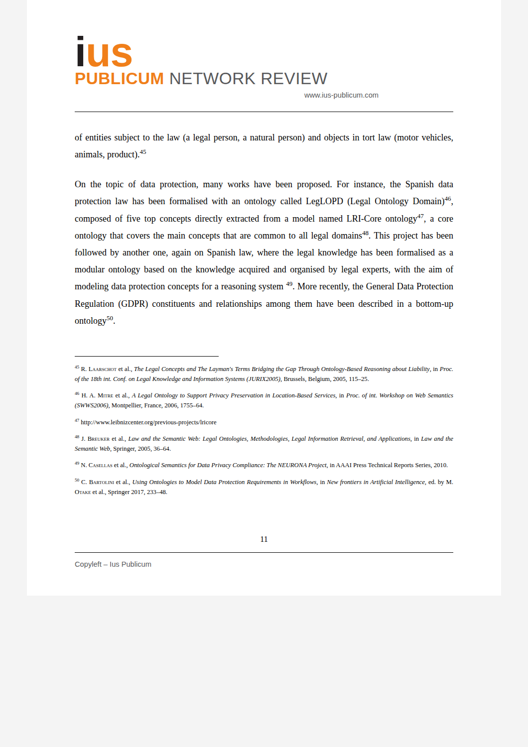ius PUBLICUM NETWORK REVIEW
www.ius-publicum.com
of entities subject to the law (a legal person, a natural person) and objects in tort law (motor vehicles, animals, product).45
On the topic of data protection, many works have been proposed. For instance, the Spanish data protection law has been formalised with an ontology called LegLOPD (Legal Ontology Domain)46, composed of five top concepts directly extracted from a model named LRI-Core ontology47, a core ontology that covers the main concepts that are common to all legal domains48. This project has been followed by another one, again on Spanish law, where the legal knowledge has been formalised as a modular ontology based on the knowledge acquired and organised by legal experts, with the aim of modeling data protection concepts for a reasoning system 49. More recently, the General Data Protection Regulation (GDPR) constituents and relationships among them have been described in a bottom-up ontology50.
45 R. Laarschot et al., The Legal Concepts and The Layman's Terms Bridging the Gap Through Ontology-Based Reasoning about Liability, in Proc. of the 18th int. Conf. on Legal Knowledge and Information Systems (JURIX2005), Brussels, Belgium, 2005, 115–25.
46 H. A. Mitre et al., A Legal Ontology to Support Privacy Preservation in Location-Based Services, in Proc. of int. Workshop on Web Semantics (SWWS2006), Montpellier, France, 2006, 1755–64.
47 http://www.leibnizcenter.org/previous-projects/lricore
48 J. Breuker et al., Law and the Semantic Web: Legal Ontologies, Methodologies, Legal Information Retrieval, and Applications, in Law and the Semantic Web, Springer, 2005, 36–64.
49 N. Casellas et al., Ontological Semantics for Data Privacy Compliance: The NEURONA Project, in AAAI Press Technical Reports Series, 2010.
50 C. Bartolini et al., Using Ontologies to Model Data Protection Requirements in Workflows, in New frontiers in Artificial Intelligence, ed. by M. Otake et al., Springer 2017, 233–48.
11
Copyleft – Ius Publicum